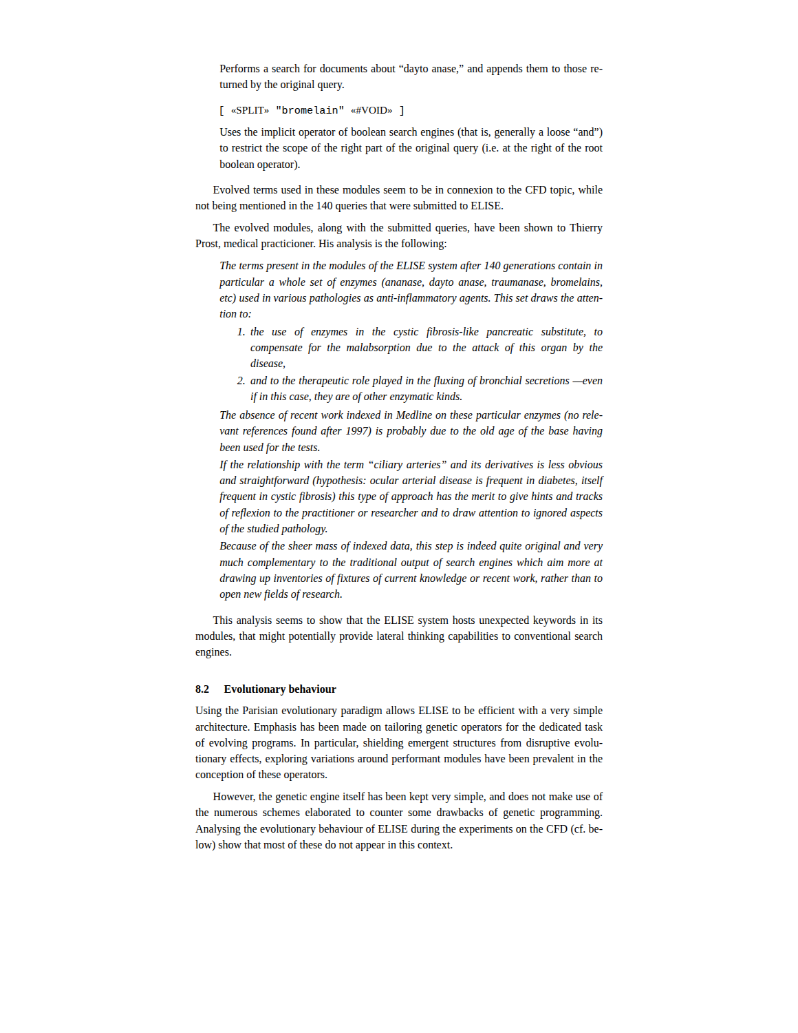Performs a search for documents about “dayto anase,” and appends them to those returned by the original query.
[ «SPLIT» "bromelain" «#VOID» ]
Uses the implicit operator of boolean search engines (that is, generally a loose “and”) to restrict the scope of the right part of the original query (i.e. at the right of the root boolean operator).
Evolved terms used in these modules seem to be in connexion to the CFD topic, while not being mentioned in the 140 queries that were submitted to ELISE.
The evolved modules, along with the submitted queries, have been shown to Thierry Prost, medical practicioner. His analysis is the following:
The terms present in the modules of the ELISE system after 140 generations contain in particular a whole set of enzymes (ananase, dayto anase, traumanase, bromelains, etc) used in various pathologies as anti-inflammatory agents. This set draws the attention to:
the use of enzymes in the cystic fibrosis-like pancreatic substitute, to compensate for the malabsorption due to the attack of this organ by the disease,
and to the therapeutic role played in the fluxing of bronchial secretions —even if in this case, they are of other enzymatic kinds.
The absence of recent work indexed in Medline on these particular enzymes (no relevant references found after 1997) is probably due to the old age of the base having been used for the tests.
If the relationship with the term “ciliary arteries” and its derivatives is less obvious and straightforward (hypothesis: ocular arterial disease is frequent in diabetes, itself frequent in cystic fibrosis) this type of approach has the merit to give hints and tracks of reflexion to the practitioner or researcher and to draw attention to ignored aspects of the studied pathology.
Because of the sheer mass of indexed data, this step is indeed quite original and very much complementary to the traditional output of search engines which aim more at drawing up inventories of fixtures of current knowledge or recent work, rather than to open new fields of research.
This analysis seems to show that the ELISE system hosts unexpected keywords in its modules, that might potentially provide lateral thinking capabilities to conventional search engines.
8.2 Evolutionary behaviour
Using the Parisian evolutionary paradigm allows ELISE to be efficient with a very simple architecture. Emphasis has been made on tailoring genetic operators for the dedicated task of evolving programs. In particular, shielding emergent structures from disruptive evolutionary effects, exploring variations around performant modules have been prevalent in the conception of these operators.
However, the genetic engine itself has been kept very simple, and does not make use of the numerous schemes elaborated to counter some drawbacks of genetic programming. Analysing the evolutionary behaviour of ELISE during the experiments on the CFD (cf. below) show that most of these do not appear in this context.